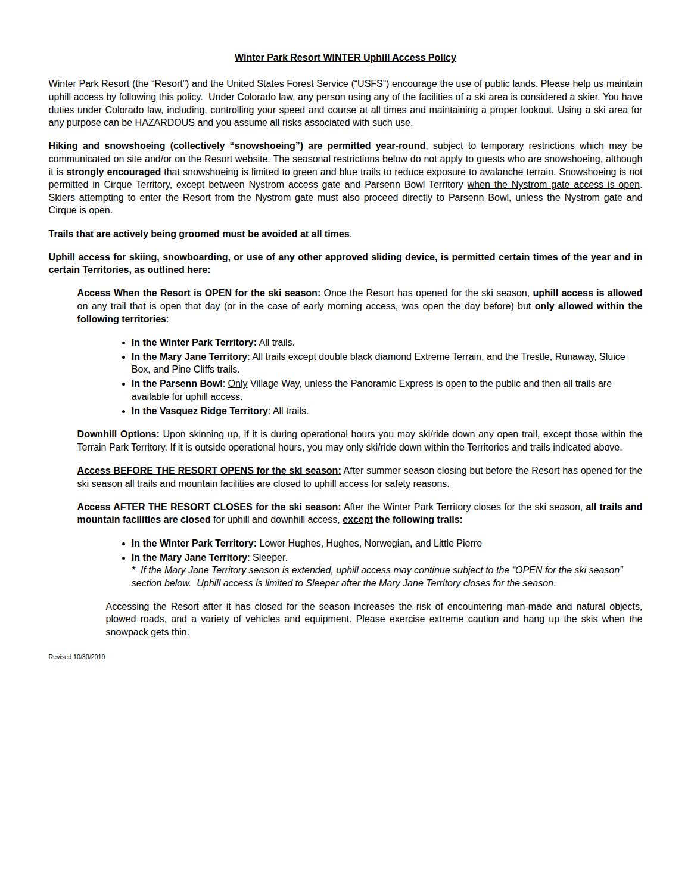Winter Park Resort WINTER Uphill Access Policy
Winter Park Resort (the “Resort”) and the United States Forest Service (“USFS”) encourage the use of public lands. Please help us maintain uphill access by following this policy. Under Colorado law, any person using any of the facilities of a ski area is considered a skier. You have duties under Colorado law, including, controlling your speed and course at all times and maintaining a proper lookout. Using a ski area for any purpose can be HAZARDOUS and you assume all risks associated with such use.
Hiking and snowshoeing (collectively “snowshoeing”) are permitted year-round, subject to temporary restrictions which may be communicated on site and/or on the Resort website. The seasonal restrictions below do not apply to guests who are snowshoeing, although it is strongly encouraged that snowshoeing is limited to green and blue trails to reduce exposure to avalanche terrain. Snowshoeing is not permitted in Cirque Territory, except between Nystrom access gate and Parsenn Bowl Territory when the Nystrom gate access is open. Skiers attempting to enter the Resort from the Nystrom gate must also proceed directly to Parsenn Bowl, unless the Nystrom gate and Cirque is open.
Trails that are actively being groomed must be avoided at all times.
Uphill access for skiing, snowboarding, or use of any other approved sliding device, is permitted certain times of the year and in certain Territories, as outlined here:
Access When the Resort is OPEN for the ski season: Once the Resort has opened for the ski season, uphill access is allowed on any trail that is open that day (or in the case of early morning access, was open the day before) but only allowed within the following territories:
In the Winter Park Territory: All trails.
In the Mary Jane Territory: All trails except double black diamond Extreme Terrain, and the Trestle, Runaway, Sluice Box, and Pine Cliffs trails.
In the Parsenn Bowl: Only Village Way, unless the Panoramic Express is open to the public and then all trails are available for uphill access.
In the Vasquez Ridge Territory: All trails.
Downhill Options: Upon skinning up, if it is during operational hours you may ski/ride down any open trail, except those within the Terrain Park Territory. If it is outside operational hours, you may only ski/ride down within the Territories and trails indicated above.
Access BEFORE THE RESORT OPENS for the ski season: After summer season closing but before the Resort has opened for the ski season all trails and mountain facilities are closed to uphill access for safety reasons.
Access AFTER THE RESORT CLOSES for the ski season: After the Winter Park Territory closes for the ski season, all trails and mountain facilities are closed for uphill and downhill access, except the following trails:
In the Winter Park Territory: Lower Hughes, Hughes, Norwegian, and Little Pierre
In the Mary Jane Territory: Sleeper.
* If the Mary Jane Territory season is extended, uphill access may continue subject to the “OPEN for the ski season” section below. Uphill access is limited to Sleeper after the Mary Jane Territory closes for the season.
Accessing the Resort after it has closed for the season increases the risk of encountering man-made and natural objects, plowed roads, and a variety of vehicles and equipment. Please exercise extreme caution and hang up the skis when the snowpack gets thin.
Revised 10/30/2019